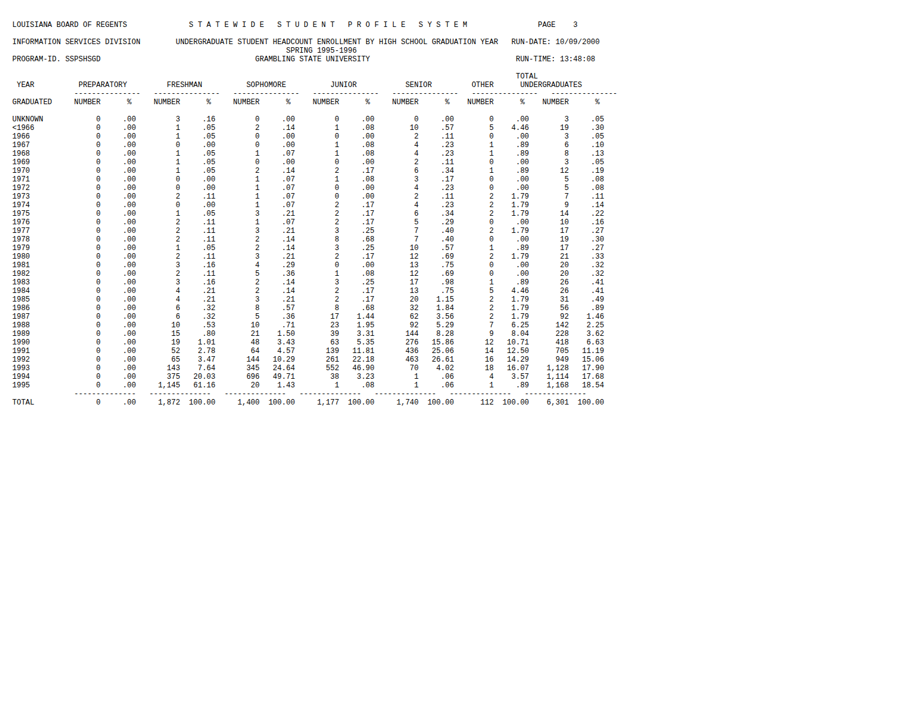LOUISIANA BOARD OF REGENTS S T A T E W I D E S T U D E N T P R O F I L E S Y S T E M PAGE 3 INFORMATION SERVICES DIVISION UNDERGRADUATE STUDENT HEADCOUNT ENROLLMENT BY HIGH SCHOOL GRADUATION YEAR RUN-DATE: 10/09/2000 SPRING 1995-1996 PROGRAM-ID. SSPSHSGD GRAMBLING STATE UNIVERSITY RUN-TIME: 13:48:08 TOTAL YEAR PREPARATORY FRESHMAN SOPHOMORE JUNIOR SENIOR OTHER UNDERGRADUATES --------------- --------------- --------------- --------------- --------------- --------------- --------------- GRADUATED NUMBER % NUMBER % NUMBER % NUMBER % NUMBER % NUMBER % NUMBER % UNKNOWN 0 .00 3 .16 0 .00 0 .00 0 .00 0 .00 3 .05 <1966 0 .00 1 .05 2 .14 1 .08 10 .57 5 4.46 19 .30 1966 0 .00 1 .05 0 .00 0 .00 2 .11 0 .00 3 .05 1967 0 .00 0 .00 0 .00 1 .08 4 .23 1 .89 6 .10 1968 0 .00 1 .05 1 .07 1 .08 4 .23 1 .89 8 .13 1969 0 .00 1 .05 0 .00 0 .00 2 .11 0 .00 3 .05 1970 0 .00 1 .05 2 .14 2 .17 6 .34 1 .89 12 .19 1971 0 .00 0 .00 1 .07 1 .08 3 .17 0 .00 5 .08 1972 0 .00 0 .00 1 .07 0 .00 4 .23 0 .00 5 .08 1973 0 .00 2 .11 1 .07 0 .00 2 .11 2 1.79 7 .11 1974 0 .00 0 .00 1 .07 2 .17 4 .23 2 1.79 9 .14 1975 0 .00 1 .05 3 .21 2 .17 6 .34 2 1.79 14 .22 1976 0 .00 2 .11 1 .07 2 .17 5 .29 0 .00 10 .16 1977 0 .00 2 .11 3 .21 3 .25 7 .40 2 1.79 17 .27 1978 0 .00 2 .11 2 .14 8 .68 7 .40 0 .00 19 .30 1979 0 .00 1 .05 2 .14 3 .25 10 .57 1 .89 17 .27 1980 0 .00 2 .11 3 .21 2 .17 12 .69 2 1.79 21 .33 1981 0 .00 3 .16 4 .29 0 .00 13 .75 0 .00 20 .32 1982 0 .00 2 .11 5 .36 1 .08 12 .69 0 .00 20 .32 1983 0 .00 3 .16 2 .14 3 .25 17 .98 1 .89 26 .41 1984 0 .00 4 .21 2 .14 2 .17 13 .75 5 4.46 26 .41 1985 0 .00 4 .21 3 .21 2 .17 20 1.15 2 1.79 31 .49 1986 0 .00 6 .32 8 .57 8 .68 32 1.84 2 1.79 56 .89 1987 0 .00 6 .32 5 .36 17 1.44 62 3.56 2 1.79 92 1.46 1988 0 .00 10 .53 10 .71 23 1.95 92 5.29 7 6.25 142 2.25 1989 0 .00 15 .80 21 1.50 39 3.31 144 8.28 9 8.04 228 3.62 1990 0 .00 19 1.01 48 3.43 63 5.35 276 15.86 12 10.71 418 6.63 1991 0 .00 52 2.78 64 4.57 139 11.81 436 25.06 14 12.50 705 11.19 1992 0 .00 65 3.47 144 10.29 261 22.18 463 26.61 16 14.29 949 15.06 1993 0 .00 143 7.64 345 24.64 552 46.90 70 4.02 18 16.07 1,128 17.90 1994 0 .00 375 20.03 696 49.71 38 3.23 1 .06 4 3.57 1,114 17.68 1995 0 .00 1,145 61.16 20 1.43 1 .08 1 .06 1 .89 1,168 18.54 -------------- -------------- -------------- -------------- -------------- -------------- -------------- TOTAL 0 .00 1,872 100.00 1,400 100.00 1,177 100.00 1,740 100.00 112 100.00 6,301 100.00